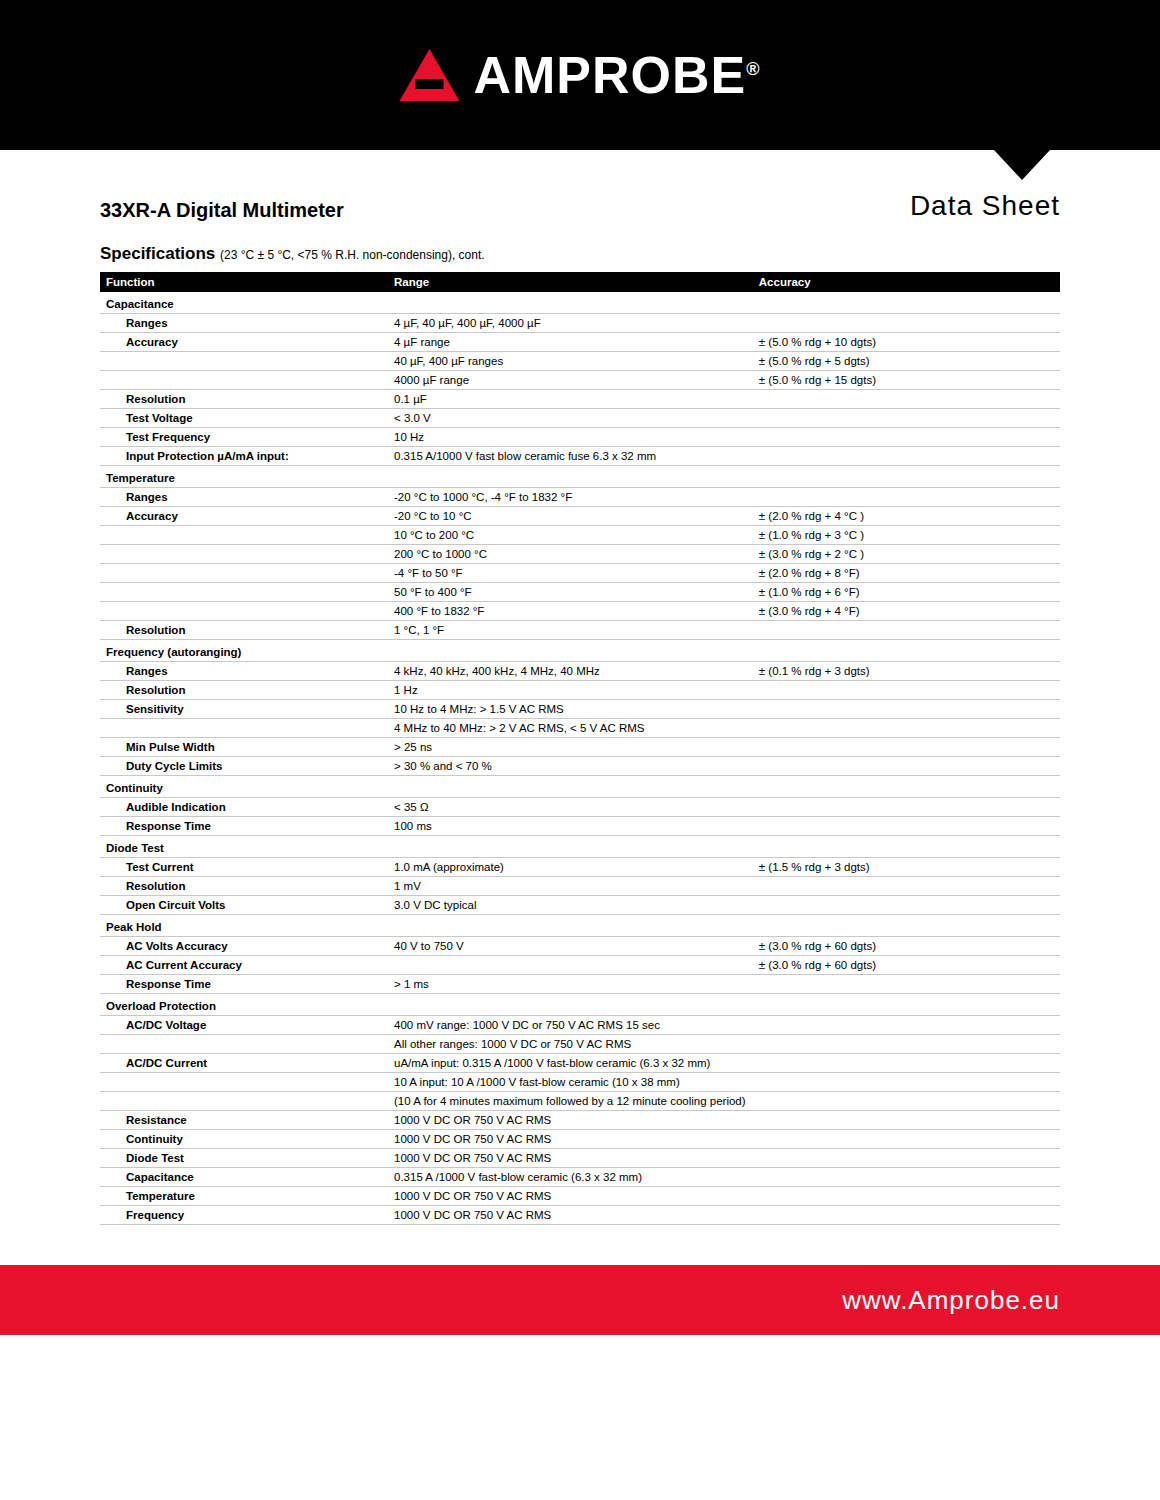AMPROBE®
33XR-A Digital Multimeter
Data Sheet
Specifications (23 °C ± 5 °C, <75 % R.H. non-condensing), cont.
| Function | Range | Accuracy |
| --- | --- | --- |
| Capacitance | | |
| Ranges | 4 µF, 40 µF, 400 µF, 4000 µF | |
| Accuracy | 4 µF range | ± (5.0 % rdg + 10 dgts) |
| | 40 µF, 400 µF ranges | ± (5.0 % rdg + 5 dgts) |
| | 4000 µF range | ± (5.0 % rdg + 15 dgts) |
| Resolution | 0.1 µF | |
| Test Voltage | < 3.0 V | |
| Test Frequency | 10 Hz | |
| Input Protection µA/mA input: | 0.315 A/1000 V fast blow ceramic fuse 6.3 x 32 mm | |
| Temperature | | |
| Ranges | -20 °C to 1000 °C, -4 °F to 1832 °F | |
| Accuracy | -20 °C to 10 °C | ± (2.0 % rdg + 4 °C ) |
| | 10 °C to 200 °C | ± (1.0 % rdg + 3 °C ) |
| | 200 °C to 1000 °C | ± (3.0 % rdg + 2 °C ) |
| | -4 °F to 50 °F | ± (2.0 % rdg + 8 °F) |
| | 50 °F to 400 °F | ± (1.0 % rdg + 6 °F) |
| | 400 °F to 1832 °F | ± (3.0 % rdg + 4 °F) |
| Resolution | 1 °C, 1 °F | |
| Frequency (autoranging) | | |
| Ranges | 4 kHz, 40 kHz, 400 kHz, 4 MHz, 40 MHz | ± (0.1 % rdg + 3 dgts) |
| Resolution | 1 Hz | |
| Sensitivity | 10 Hz to 4 MHz: > 1.5 V AC RMS | |
| | 4 MHz to 40 MHz: > 2 V AC RMS, < 5 V AC RMS | |
| Min Pulse Width | > 25 ns | |
| Duty Cycle Limits | > 30 % and < 70 % | |
| Continuity | | |
| Audible Indication | < 35 Ω | |
| Response Time | 100 ms | |
| Diode Test | | |
| Test Current | 1.0 mA (approximate) | ± (1.5 % rdg + 3 dgts) |
| Resolution | 1 mV | |
| Open Circuit Volts | 3.0 V DC typical | |
| Peak Hold | | |
| AC Volts Accuracy | 40 V to 750 V | ± (3.0 % rdg + 60 dgts) |
| AC Current Accuracy | | ± (3.0 % rdg + 60 dgts) |
| Response Time | > 1 ms | |
| Overload Protection | | |
| AC/DC Voltage | 400 mV range: 1000 V DC or 750 V AC RMS 15 sec | |
| | All other ranges: 1000 V DC or 750 V AC RMS | |
| AC/DC Current | uA/mA input: 0.315 A /1000 V fast-blow ceramic (6.3 x 32 mm) | |
| | 10 A input: 10 A /1000 V fast-blow ceramic (10 x 38 mm) | |
| | (10 A for 4 minutes maximum followed by a 12 minute cooling period) | |
| Resistance | 1000 V DC OR 750 V AC RMS | |
| Continuity | 1000 V DC OR 750 V AC RMS | |
| Diode Test | 1000 V DC OR 750 V AC RMS | |
| Capacitance | 0.315 A /1000 V fast-blow ceramic (6.3 x 32 mm) | |
| Temperature | 1000 V DC OR 750 V AC RMS | |
| Frequency | 1000 V DC OR 750 V AC RMS | |
www.Amprobe.eu